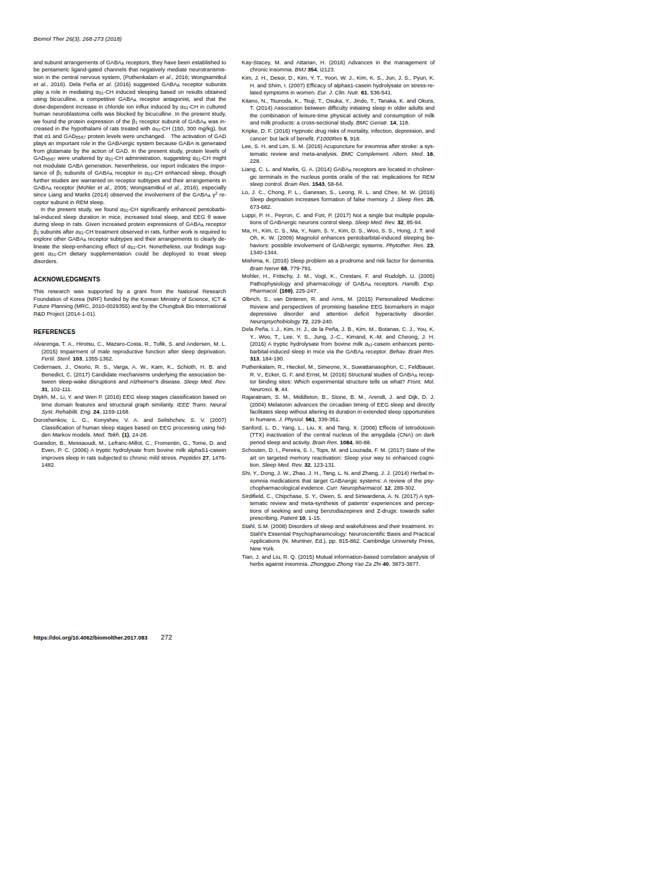Biomol Ther 26(3), 268-273 (2018)
and subunit arrangements of GABAA receptors, they have been established to be pentameric ligand-gated channels that negatively mediate neurotransmission in the central nervous system, (Puthenkalam et al., 2016; Wongsamitkul et al., 2016). Dela Peña et al. (2016) suggested GABAA receptor subunits play a role in mediating αS1-CH induced sleeping based on results obtained using bicuculline, a competitive GABAA receptor antagonist, and that the dose-dependent increase in chloride ion influx induced by αS1-CH in cultured human neuroblastoma cells was blocked by bicuculline. In the present study, we found the protein expression of the β1 receptor subunit of GABAA was increased in the hypothalami of rats treated with αS1-CH (150, 300 mg/kg), but that α1 and GAD65/67 protein levels were unchanged. The activation of GAD plays an important role in the GABAergic system because GABA is generated from glutamate by the action of GAD. In the present study, protein levels of GAD65/67 were unaltered by αS1-CH administration, suggesting αS1-CH might not modulate GABA generation. Nevertheless, our report indicates the importance of β1 subunits of GABAA receptor in αS1-CH enhanced sleep, though further studies are warranted on receptor subtypes and their arrangements in GABAA receptor (Mohler et al., 2005; Wongsamitkul et al., 2016), especially since Liang and Marks (2014) observed the involvement of the GABAA γ2 receptor subunit in REM sleep.
In the present study, we found αS1-CH significantly enhanced pentobarbital-induced sleep duration in mice, increased total sleep, and EEG θ wave during sleep in rats. Given increased protein expressions of GABAA receptor β1 subunits after αS1-CH treatment observed in rats, further work is required to explore other GABAA receptor subtypes and their arrangements to clearly delineate the sleep-enhancing effect of αS1-CH. Nonetheless, our findings suggest αS1-CH dietary supplementation could be deployed to treat sleep disorders.
ACKNOWLEDGMENTS
This research was supported by a grant from the National Research Foundation of Korea (NRF) funded by the Korean Ministry of Science, ICT & Future Planning (MRC, 2010-0029355) and by the Chungbuk Bio International R&D Project (2014-1-01).
REFERENCES
Alvarenga, T. A., Hirotsu, C., Mazaro-Costa, R., Tufik, S. and Andersen, M. L. (2015) Impairment of male reproductive function after sleep deprivation. Fertil. Steril. 103, 1355-1362.
Cedernaes, J., Osorio, R. S., Varga, A. W., Kam, K., Schioth, H. B. and Benedict, C. (2017) Candidate mechanisms underlying the association between sleep-wake disruptions and Alzheimer's disease. Sleep Med. Rev. 31, 102-111.
Diykh, M., Li, Y. and Wen P. (2016) EEG sleep stages classification based on time domain features and structural graph similarity. IEEE Trans. Neural Syst. Rehabilit. Eng. 24, 1159-1168.
Doroshenkov, L. G., Konyshev, V. A. and Selishchev, S. V. (2007) Classification of human sleep stages based on EEG processing using hidden Markov models. Med. Tekh. (1), 24-28.
Guesdon, B., Messaoudi, M., Lefranc-Millot, C., Fromentin, G., Tome, D. and Even, P. C. (2006) A tryptic hydrolysate from bovine milk alphaS1-casein improves sleep in rats subjected to chronic mild stress. Peptides 27, 1476-1482.
Kay-Stacey, M. and Attarian, H. (2016) Advances in the management of chronic insomnia. BMJ 354, i2123.
Kim, J. H., Desor, D., Kim, Y. T., Yoon, W. J., Kim, K. S., Jun, J. S., Pyun, K. H. and Shim, I. (2007) Efficacy of alphas1-casein hydrolysate on stress-related symptoms in women. Eur. J. Clin. Nutr. 61, 536-541.
Kitano, N., Tsunoda, K., Tsuji, T., Osuka, Y., Jindo, T., Tanaka, K. and Okura, T. (2014) Association between difficulty initiating sleep in older adults and the combination of leisure-time physical activity and consumption of milk and milk products: a cross-sectional study. BMC Geriatr. 14, 118.
Kripke, D. F. (2016) Hypnotic drug risks of mortality, infection, depression, and cancer: but lack of benefit. F1000Res 5, 918.
Lee, S. H. and Lim, S. M. (2016) Acupuncture for insomnia after stroke: a systematic review and meta-analysis. BMC Complement. Altern. Med. 16, 228.
Liang, C. L. and Marks, G. A. (2014) GABAA receptors are located in cholinergic terminals in the nucleus pontis oralis of the rat: implications for REM sleep control. Brain Res. 1543, 58-64.
Lo, J. C., Chong, P. L., Ganesan, S., Leong, R. L. and Chee, M. W. (2016) Sleep deprivation increases formation of false memory. J. Sleep Res. 25, 673-682.
Luppi, P. H., Peyron, C. and Fort, P. (2017) Not a single but multiple populations of GABAergic neurons control sleep. Sleep Med. Rev. 32, 85-94.
Ma, H., Kim, C. S., Ma, Y., Nam, S. Y., Kim, D. S., Woo, S. S., Hong, J. T. and Oh, K. W. (2009) Magnolol enhances pentobarbital-induced sleeping behaviors: possible involvement of GABAergic systems. Phytother. Res. 23, 1340-1344.
Mishima, K. (2016) Sleep problem as a prodrome and risk factor for dementia. Brain Nerve 68, 779-791.
Mohler, H., Fritschy, J. M., Vogt, K., Crestani, F. and Rudolph, U. (2005) Pathophysiology and pharmacology of GABAA receptors. Handb. Exp. Pharmacol. (169), 225-247.
Olbrich, S., van Dinteren, R. and Arns, M. (2015) Personalized Medicine: Review and perspectives of promising baseline EEG biomarkers in major depressive disorder and attention deficit hyperactivity disorder. Neuropsychobiology 72, 229-240.
Dela Peña, I. J., Kim, H. J., de la Peña, J. B., Kim, M., Botanas, C. J., You, K. Y., Woo, T., Lee, Y. S., Jung, J.-C., Kimand, K.-M. and Cheong, J. H. (2016) A tryptic hydrolysate from bovine milk αs1-casein enhances pentobarbital-induced sleep in mice via the GABAA receptor. Behav. Brain Res. 313, 184-190.
Puthenkalam, R., Hieckel, M., Simeone, X., Suwattanasophon, C., Feldbauer, R. V., Ecker, G. F. and Ernst, M. (2016) Structural studies of GABAA receptor binding sites: Which experimental structure tells us what? Front. Mol. Neurosci. 9, 44.
Rajaratnam, S. M., Middleton, B., Stone, B. M., Arendt, J. and Dijk, D. J. (2004) Melatonin advances the circadian timing of EEG sleep and directly facilitates sleep without altering its duration in extended sleep opportunities in humans. J. Physiol. 561, 339-351.
Sanford, L. D., Yang, L., Liu, X. and Tang, X. (2006) Effects of tetrodotoxin (TTX) inactivation of the central nucleus of the amygdala (CNA) on dark period sleep and activity. Brain Res. 1084, 80-88.
Schouten, D. I., Pereira, S. I., Tops, M. and Louzada, F. M. (2017) State of the art on targeted memory reactivation: Sleep your way to enhanced cognition. Sleep Med. Rev. 32, 123-131.
Shi, Y., Dong, J. W., Zhao, J. H., Tang, L. N. and Zhang, J. J. (2014) Herbal insomnia medications that target GABAergic systems: A review of the psychopharmacological evidence. Curr. Neuropharmacol. 12, 289-302.
Sirdifield, C., Chipchase, S. Y., Owen, S. and Siriwardena, A. N. (2017) A systematic review and meta-synthesis of patients' experiences and perceptions of seeking and using benzodiazepines and Z-drugs: towards safer prescribing. Patient 10, 1-15.
Stahl, S.M. (2008) Disorders of sleep and wakefulness and their treatment. In: Stahl's Essential Psychopharamcology: Neuroscientific Basis and Practical Applications (N. Muntner, Ed.), pp. 815-862. Cambridge University Press, New York.
Tian, J. and Liu, R. Q. (2015) Mutual information-based correlation analysis of herbs against insomnia. Zhongguo Zhong Yao Za Zhi 40, 3873-3877.
https://doi.org/10.4062/biomolther.2017.083 272